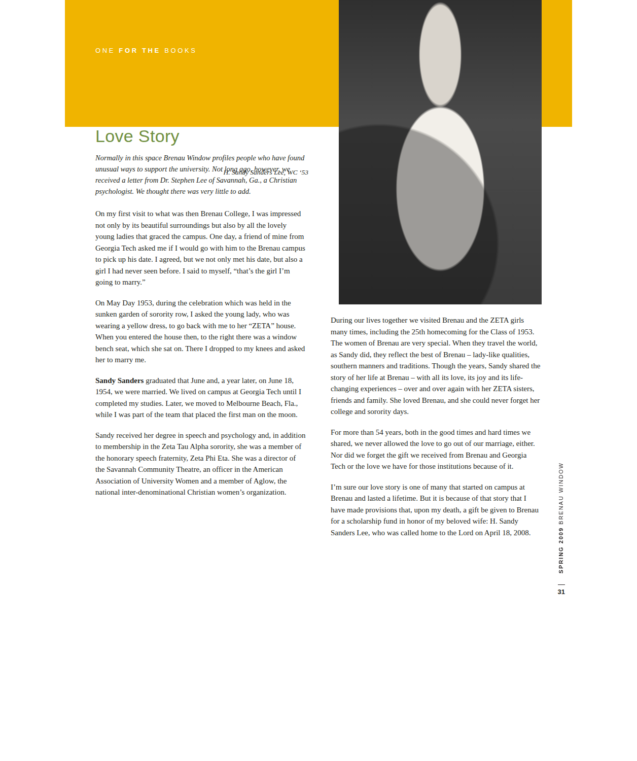ONE FOR THE BOOKS
H. Sandy Sanders Lee, WC ‘53
Love Story
Normally in this space Brenau Window profiles people who have found unusual ways to support the university. Not long ago, however, we received a letter from Dr. Stephen Lee of Savannah, Ga., a Christian psychologist. We thought there was very little to add.
On my first visit to what was then Brenau College, I was impressed not only by its beautiful surroundings but also by all the lovely young ladies that graced the campus. One day, a friend of mine from Georgia Tech asked me if I would go with him to the Brenau campus to pick up his date. I agreed, but we not only met his date, but also a girl I had never seen before. I said to myself, “that’s the girl I’m going to marry.”
On May Day 1953, during the celebration which was held in the sunken garden of sorority row, I asked the young lady, who was wearing a yellow dress, to go back with me to her “ZETA” house. When you entered the house then, to the right there was a window bench seat, which she sat on. There I dropped to my knees and asked her to marry me.
Sandy Sanders graduated that June and, a year later, on June 18, 1954, we were married. We lived on campus at Georgia Tech until I completed my studies. Later, we moved to Melbourne Beach, Fla., while I was part of the team that placed the first man on the moon.
Sandy received her degree in speech and psychology and, in addition to membership in the Zeta Tau Alpha sorority, she was a member of the honorary speech fraternity, Zeta Phi Eta. She was a director of the Savannah Community Theatre, an officer in the American Association of University Women and a member of Aglow, the national inter-denominational Christian women’s organization.
During our lives together we visited Brenau and the ZETA girls many times, including the 25th homecoming for the Class of 1953. The women of Brenau are very special. When they travel the world, as Sandy did, they reflect the best of Brenau – lady-like qualities, southern manners and traditions. Though the years, Sandy shared the story of her life at Brenau – with all its love, its joy and its life-changing experiences – over and over again with her ZETA sisters, friends and family. She loved Brenau, and she could never forget her college and sorority days.
For more than 54 years, both in the good times and hard times we shared, we never allowed the love to go out of our marriage, either. Nor did we forget the gift we received from Brenau and Georgia Tech or the love we have for those institutions because of it.
I’m sure our love story is one of many that started on campus at Brenau and lasted a lifetime. But it is because of that story that I have made provisions that, upon my death, a gift be given to Brenau for a scholarship fund in honor of my beloved wife: H. Sandy Sanders Lee, who was called home to the Lord on April 18, 2008.
SPRING 2009 BRENAU WINDOW
31